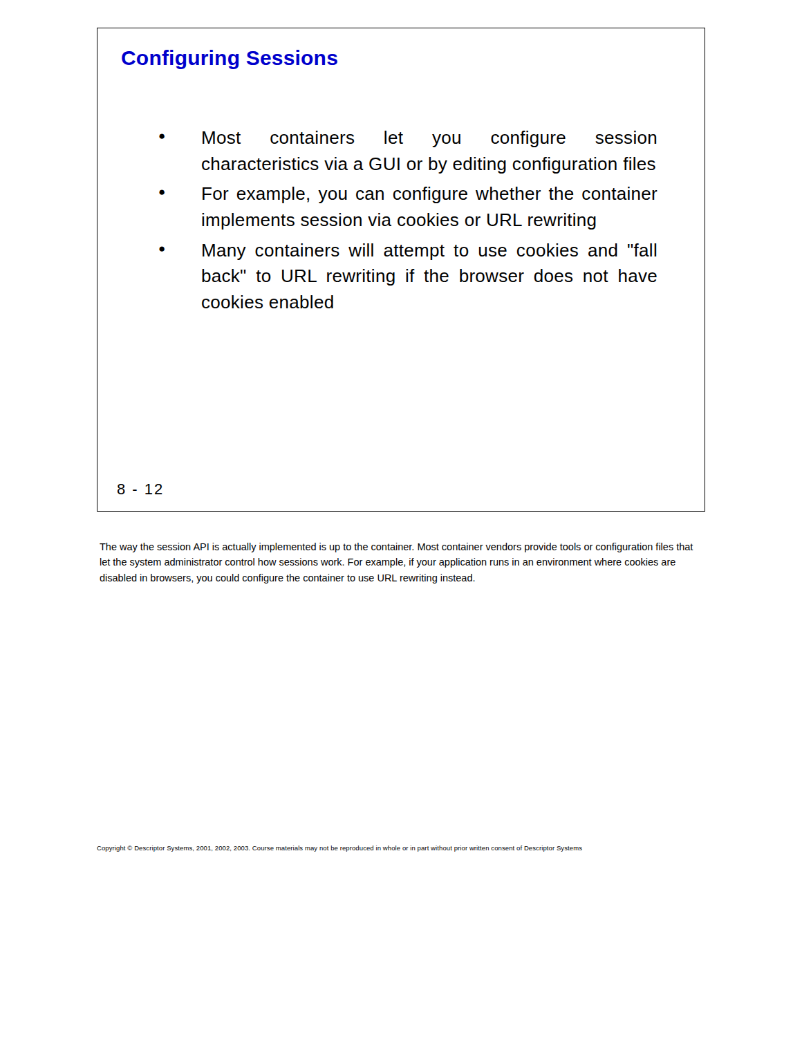Configuring Sessions
Most containers let you configure session characteristics via a GUI or by editing configuration files
For example, you can configure whether the container implements session via cookies or URL rewriting
Many containers will attempt to use cookies and "fall back" to URL rewriting if the browser does not have cookies enabled
8 - 12
The way the session API is actually implemented is up to the container. Most container vendors provide tools or configuration files that let the system administrator control how sessions work. For example, if your application runs in an environment where cookies are disabled in browsers, you could configure the container to use URL rewriting instead.
Copyright © Descriptor Systems, 2001, 2002, 2003. Course materials may not be reproduced in whole or in part without prior written consent of Descriptor Systems